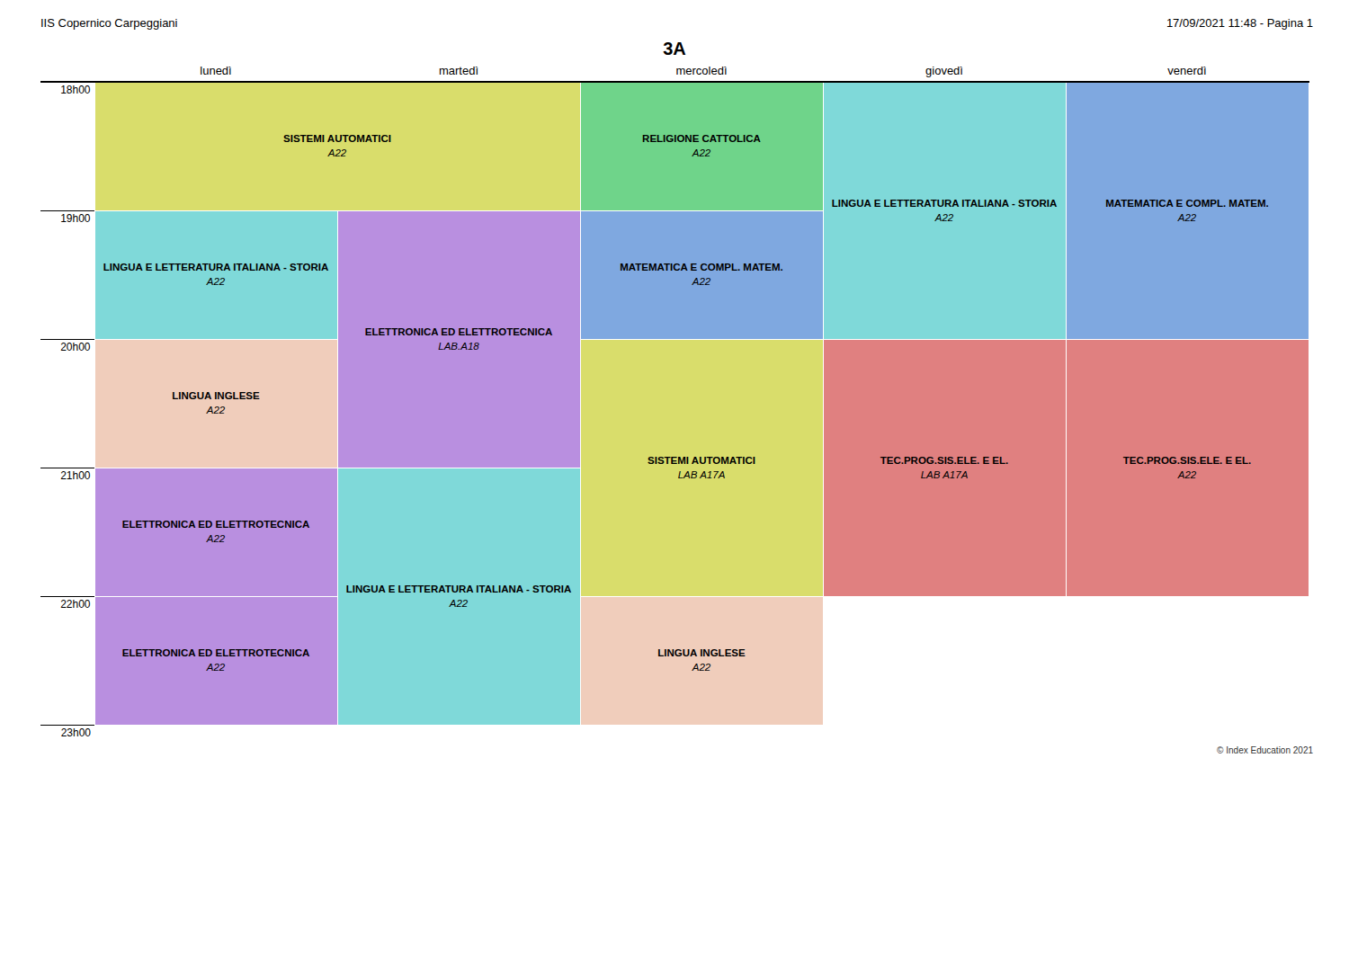IIS Copernico Carpeggiani
17/09/2021 11:48 - Pagina 1
3A
| | lunedì | martedì | mercoledì | giovedì | venerdì |
| 18h00 | SISTEMI AUTOMATICI A22 | RELIGIONE CATTOLICA A22 | LINGUA E LETTERATURA ITALIANA - STORIA A22 | MATEMATICA E COMPL. MATEM. A22 |
| 19h00 | LINGUA E LETTERATURA ITALIANA - STORIA A22 | ELETTRONICA ED ELETTROTECNICA LAB.A18 | MATEMATICA E COMPL. MATEM. A22 |
| 20h00 | LINGUA INGLESE A22 | SISTEMI AUTOMATICI LAB A17A | TEC.PROG.SIS.ELE. E EL. LAB A17A | TEC.PROG.SIS.ELE. E EL. A22 |
| 21h00 | ELETTRONICA ED ELETTROTECNICA A22 | LINGUA E LETTERATURA ITALIANA - STORIA A22 |
| 22h00 | ELETTRONICA ED ELETTROTECNICA A22 | LINGUA INGLESE A22 | | |
| 23h00 | | | | | |
© Index Education 2021